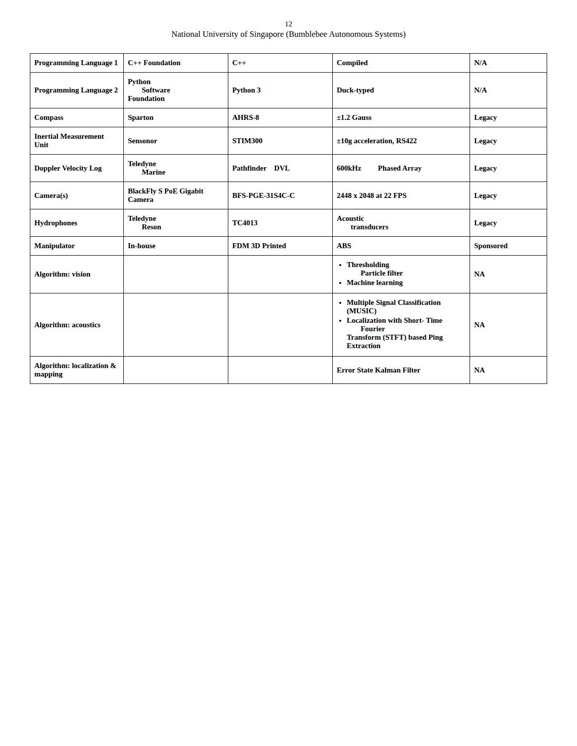12
National University of Singapore (Bumblebee Autonomous Systems)
| Programming Language 1 | C++ Foundation | C++ | Compiled | N/A |
| Programming Language 2 | Python Software Foundation | Python 3 | Duck-typed | N/A |
| Compass | Sparton | AHRS-8 | ±1.2 Gauss | Legacy |
| Inertial Measurement Unit | Sensonor | STIM300 | ±10g acceleration, RS422 | Legacy |
| Doppler Velocity Log | Teledyne Marine | Pathfinder DVL | 600kHz Phased Array | Legacy |
| Camera(s) | BlackFly S PoE Gigabit Camera | BFS-PGE-31S4C-C | 2448 x 2048 at 22 FPS | Legacy |
| Hydrophones | Teledyne Reson | TC4013 | Acoustic transducers | Legacy |
| Manipulator | In-house | FDM 3D Printed | ABS | Sponsored |
| Algorithm: vision | | | Thresholding Particle filter Machine learning | NA |
| Algorithm: acoustics | | | Multiple Signal Classification (MUSIC) Localization with Short- Time Fourier Transform (STFT) based Ping Extraction | NA |
| Algorithm: localization & mapping | | | Error State Kalman Filter | NA |